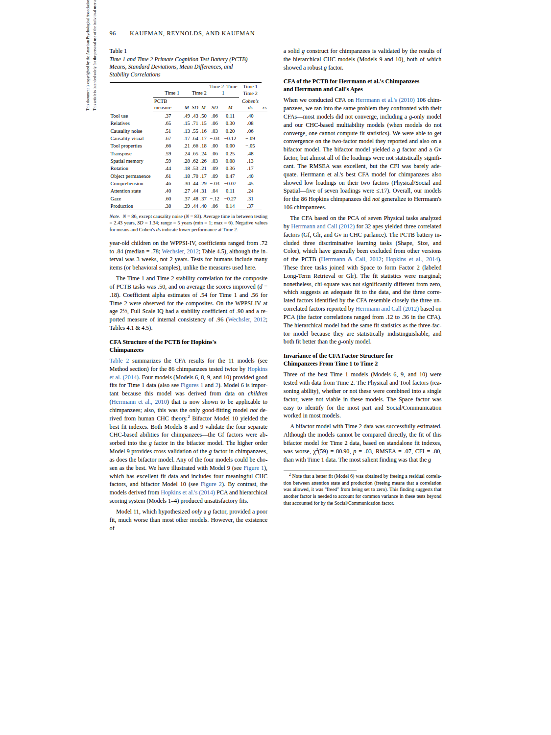96 Kaufman, Reynolds, and Kaufman
This document is copyrighted by the American Psychological Association or one of its allied publishers.
This article is intended solely for the personal use of the individual user and is not to be disseminated broadly.
Table 1
Time 1 and Time 2 Primate Cognition Test Battery (PCTB)
Means, Standard Deviations, Mean Differences, and
Stability Correlations
| | Time 1 | Time 2 | Time 2–Time 1 | Time 1 Time 2 |
| --- | --- | --- | --- | --- |
| PCTB measure | M | SD | M | SD | M | Cohen's d s | r s |
| Tool use | .37 | .49 | .43 | .50 | .06 | 0.11 | .40 |
| Relatives | .65 | .15 | .71 | .15 | .06 | 0.30 | .08 |
| Causality noise | .51 | .13 | .55 | .16 | .03 | 0.20 | .06 |
| Causality visual | .67 | .17 | .64 | .17 | −.03 | −0.12 | −.09 |
| Tool properties | .66 | .21 | .66 | .18 | .00 | 0.00 | −.05 |
| Transpose | .59 | .24 | .65 | .24 | .06 | 0.25 | .48 |
| Spatial memory | .59 | .28 | .62 | .26 | .03 | 0.08 | .13 |
| Rotation | .44 | .18 | .53 | .21 | .09 | 0.36 | .17 |
| Object permanence | .61 | .18 | .70 | .17 | .09 | 0.47 | .40 |
| Comprehension | .46 | .30 | .44 | .29 | −.03 | −0.07 | .45 |
| Attention state | .40 | .27 | .44 | .31 | .04 | 0.11 | .24 |
| Gaze | .60 | .37 | .48 | .37 | −.12 | −0.27 | .31 |
| Production | .38 | .39 | .44 | .40 | .06 | 0.14 | .37 |
Note. N = 86, except causality noise (N = 83). Average time in between testing = 2.43 years, SD = 1.34; range = 5 years (min = 1; max = 6). Negative values for means and Cohen's ds indicate lower performance at Time 2.
year-old children on the WPPSI-IV, coefficients ranged from .72 to .84 (median = .78; Wechsler, 2012; Table 4.5), although the interval was 3 weeks, not 2 years. Tests for humans include many items (or behavioral samples), unlike the measures used here.
The Time 1 and Time 2 stability correlation for the composite of PCTB tasks was .50, and on average the scores improved (d = .18). Coefficient alpha estimates of .54 for Time 1 and .56 for Time 2 were observed for the composites. On the WPPSI-IV at age 2½, Full Scale IQ had a stability coefficient of .90 and a reported measure of internal consistency of .96 (Wechsler, 2012; Tables 4.1 & 4.5).
CFA Structure of the PCTB for Hopkins's
Chimpanzees
Table 2 summarizes the CFA results for the 11 models (see Method section) for the 86 chimpanzees tested twice by Hopkins et al. (2014). Four models (Models 6, 8, 9, and 10) provided good fits for Time 1 data (also see Figures 1 and 2). Model 6 is important because this model was derived from data on children (Herrmann et al., 2010) that is now shown to be applicable to chimpanzees; also, this was the only good-fitting model not derived from human CHC theory.2 Bifactor Model 10 yielded the best fit indexes. Both Models 8 and 9 validate the four separate CHC-based abilities for chimpanzees—the Gf factors were absorbed into the g factor in the bifactor model. The higher order Model 9 provides cross-validation of the g factor in chimpanzees, as does the bifactor model. Any of the four models could be chosen as the best. We have illustrated with Model 9 (see Figure 1), which has excellent fit data and includes four meaningful CHC factors, and bifactor Model 10 (see Figure 2). By contrast, the models derived from Hopkins et al.'s (2014) PCA and hierarchical scoring system (Models 1–4) produced unsatisfactory fits.
Model 11, which hypothesized only a g factor, provided a poor fit, much worse than most other models. However, the existence of
a solid g construct for chimpanzees is validated by the results of the hierarchical CHC models (Models 9 and 10), both of which showed a robust g factor.
CFA of the PCTB for Herrmann et al.'s Chimpanzees
and Herrmann and Call's Apes
When we conducted CFA on Herrmann et al.'s (2010) 106 chimpanzees, we ran into the same problem they confronted with their CFAs—most models did not converge, including a g-only model and our CHC-based multiability models (when models do not converge, one cannot compute fit statistics). We were able to get convergence on the two-factor model they reported and also on a bifactor model. The bifactor model yielded a g factor and a Gv factor, but almost all of the loadings were not statistically significant. The RMSEA was excellent, but the CFI was barely adequate. Herrmann et al.'s best CFA model for chimpanzees also showed low loadings on their two factors (Physical/Social and Spatial—five of seven loadings were ≤.17). Overall, our models for the 86 Hopkins chimpanzees did not generalize to Herrmann's 106 chimpanzees.
The CFA based on the PCA of seven Physical tasks analyzed by Herrmann and Call (2012) for 32 apes yielded three correlated factors (Gf, Glr, and Gv in CHC parlance). The PCTB battery included three discriminative learning tasks (Shape, Size, and Color), which have generally been excluded from other versions of the PCTB (Herrmann & Call, 2012; Hopkins et al., 2014). These three tasks joined with Space to form Factor 2 (labeled Long-Term Retrieval or Glr). The fit statistics were marginal; nonetheless, chi-square was not significantly different from zero, which suggests an adequate fit to the data, and the three correlated factors identified by the CFA resemble closely the three uncorrelated factors reported by Herrmann and Call (2012) based on PCA (the factor correlations ranged from .12 to .36 in the CFA). The hierarchical model had the same fit statistics as the three-factor model because they are statistically indistinguishable, and both fit better than the g-only model.
Invariance of the CFA Factor Structure for
Chimpanzees From Time 1 to Time 2
Three of the best Time 1 models (Models 6, 9, and 10) were tested with data from Time 2. The Physical and Tool factors (reasoning ability), whether or not these were combined into a single factor, were not viable in these models. The Space factor was easy to identify for the most part and Social/Communication worked in most models.
A bifactor model with Time 2 data was successfully estimated. Although the models cannot be compared directly, the fit of this bifactor model for Time 2 data, based on standalone fit indexes, was worse, χ2(59) = 80.90, p = .03, RMSEA = .07, CFI = .80, than with Time 1 data. The most salient finding was that the g
2 Note that a better fit (Model 6) was obtained by freeing a residual correlation between attention state and production (freeing means that a correlation was allowed, it was "freed" from being set to zero). This finding suggests that another factor is needed to account for common variance in these tests beyond that accounted for by the Social/Communication factor.